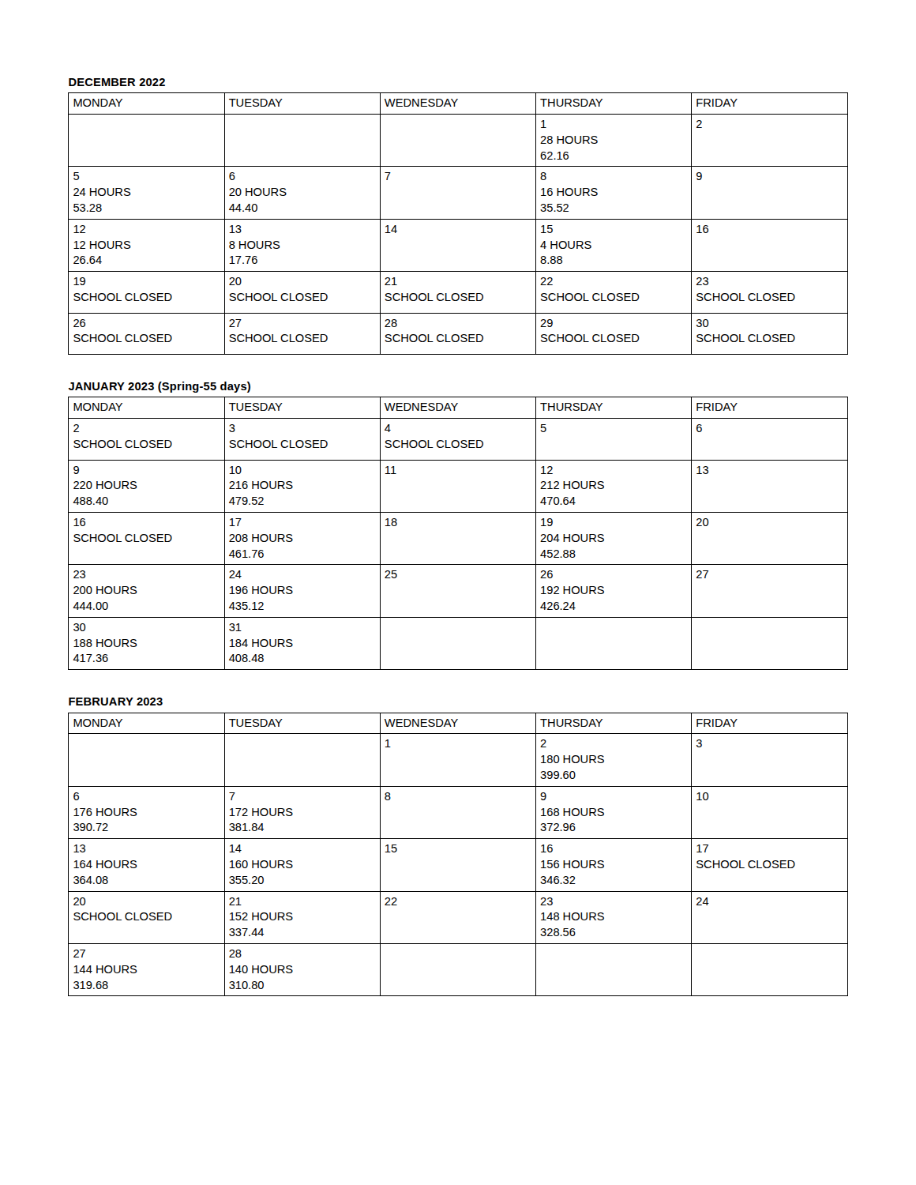DECEMBER 2022
| MONDAY | TUESDAY | WEDNESDAY | THURSDAY | FRIDAY |
| --- | --- | --- | --- | --- |
| | | | 1 28 HOURS 62.16 | 2 |
| 5 24 HOURS 53.28 | 6 20 HOURS 44.40 | 7 | 8 16 HOURS 35.52 | 9 |
| 12 12 HOURS 26.64 | 13 8 HOURS 17.76 | 14 | 15 4 HOURS 8.88 | 16 |
| 19 SCHOOL CLOSED | 20 SCHOOL CLOSED | 21 SCHOOL CLOSED | 22 SCHOOL CLOSED | 23 SCHOOL CLOSED |
| 26 SCHOOL CLOSED | 27 SCHOOL CLOSED | 28 SCHOOL CLOSED | 29 SCHOOL CLOSED | 30 SCHOOL CLOSED |
JANUARY 2023 (Spring-55 days)
| MONDAY | TUESDAY | WEDNESDAY | THURSDAY | FRIDAY |
| --- | --- | --- | --- | --- |
| 2 SCHOOL CLOSED | 3 SCHOOL CLOSED | 4 SCHOOL CLOSED | 5 | 6 |
| 9 220 HOURS 488.40 | 10 216 HOURS 479.52 | 11 | 12 212 HOURS 470.64 | 13 |
| 16 SCHOOL CLOSED | 17 208 HOURS 461.76 | 18 | 19 204 HOURS 452.88 | 20 |
| 23 200 HOURS 444.00 | 24 196 HOURS 435.12 | 25 | 26 192 HOURS 426.24 | 27 |
| 30 188 HOURS 417.36 | 31 184 HOURS 408.48 | | | |
FEBRUARY 2023
| MONDAY | TUESDAY | WEDNESDAY | THURSDAY | FRIDAY |
| --- | --- | --- | --- | --- |
| | | 1 | 2 180 HOURS 399.60 | 3 |
| 6 176 HOURS 390.72 | 7 172 HOURS 381.84 | 8 | 9 168 HOURS 372.96 | 10 |
| 13 164 HOURS 364.08 | 14 160 HOURS 355.20 | 15 | 16 156 HOURS 346.32 | 17 SCHOOL CLOSED |
| 20 SCHOOL CLOSED | 21 152 HOURS 337.44 | 22 | 23 148 HOURS 328.56 | 24 |
| 27 144 HOURS 319.68 | 28 140 HOURS 310.80 | | | |